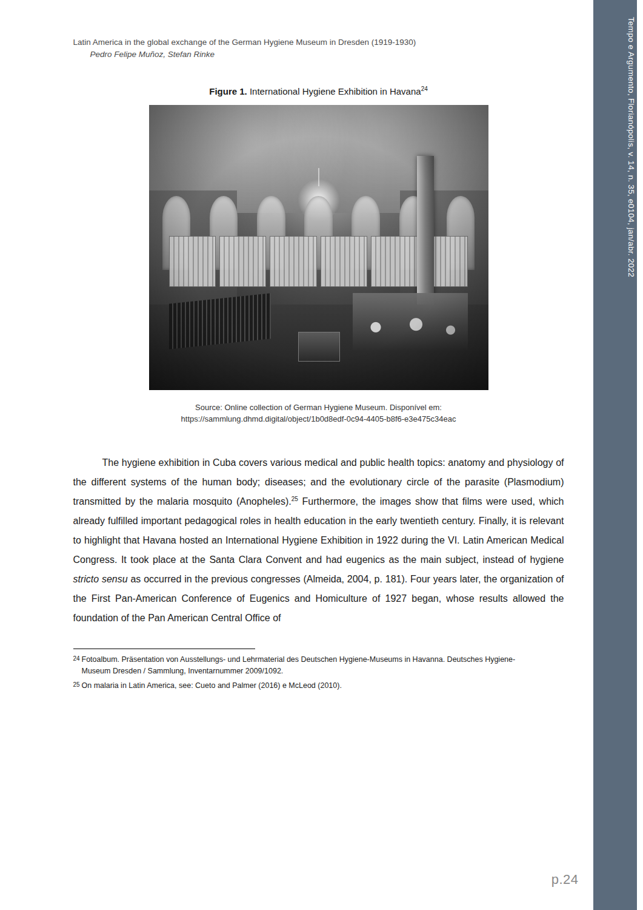Tempo e Argumento, Florianópolis, v. 14, n. 35, e0104, jan/abr. 2022
Latin America in the global exchange of the German Hygiene Museum in Dresden (1919-1930) Pedro Felipe Muñoz, Stefan Rinke
Figure 1. International Hygiene Exhibition in Havana24
Source: Online collection of German Hygiene Museum. Disponível em:
https://sammlung.dhmd.digital/object/1b0d8edf-0c94-4405-b8f6-e3e475c34eac
The hygiene exhibition in Cuba covers various medical and public health topics: anatomy and physiology of the different systems of the human body; diseases; and the evolutionary circle of the parasite (Plasmodium) transmitted by the malaria mosquito (Anopheles).25 Furthermore, the images show that films were used, which already fulfilled important pedagogical roles in health education in the early twentieth century. Finally, it is relevant to highlight that Havana hosted an International Hygiene Exhibition in 1922 during the VI. Latin American Medical Congress. It took place at the Santa Clara Convent and had eugenics as the main subject, instead of hygiene stricto sensu as occurred in the previous congresses (Almeida, 2004, p. 181). Four years later, the organization of the First Pan-American Conference of Eugenics and Homiculture of 1927 began, whose results allowed the foundation of the Pan American Central Office of
24 Fotoalbum. Präsentation von Ausstellungs- und Lehrmaterial des Deutschen Hygiene-Museums in Havanna. Deutsches Hygiene-Museum Dresden / Sammlung, Inventarnummer 2009/1092.
25 On malaria in Latin America, see: Cueto and Palmer (2016) e McLeod (2010).
p.24